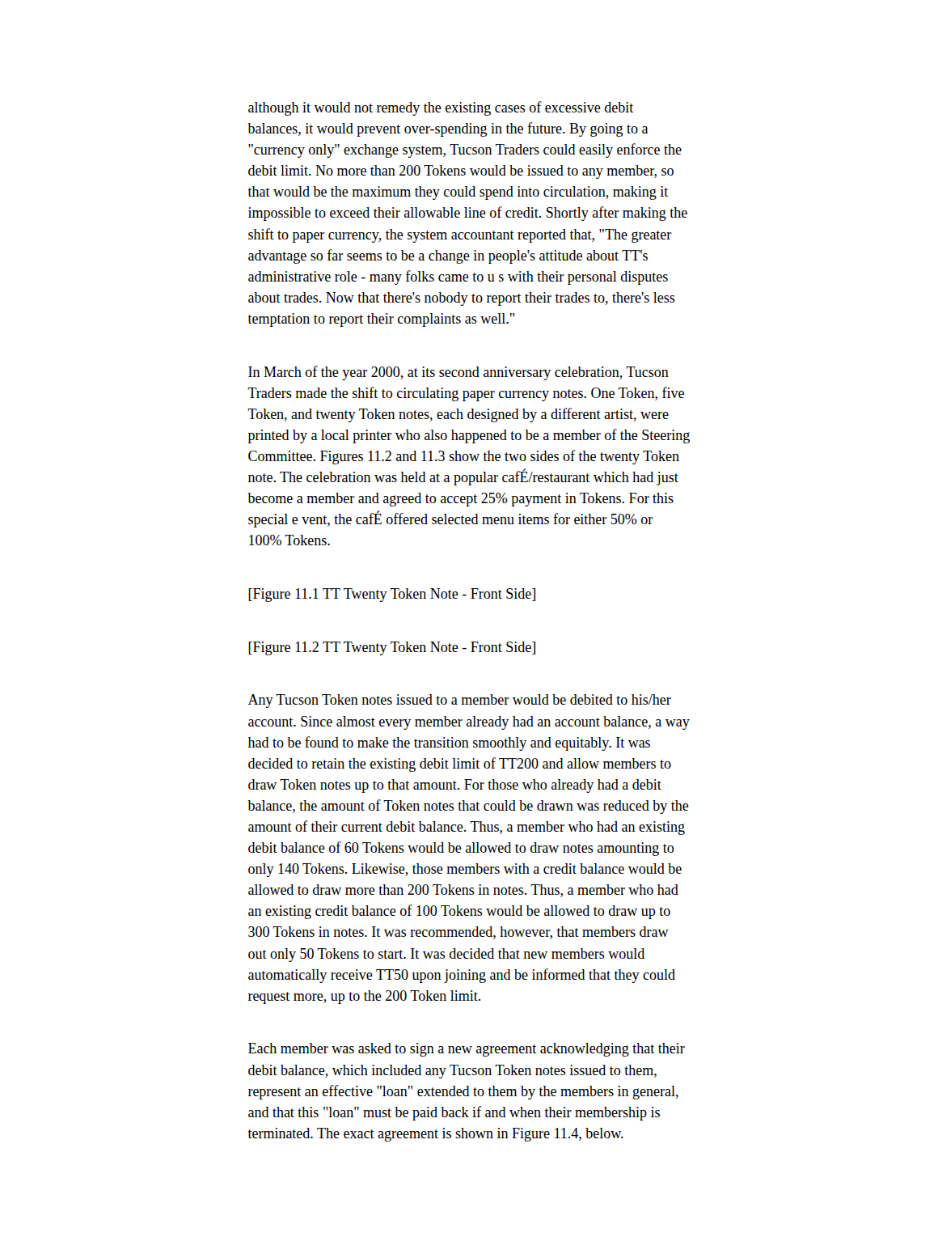although it would not remedy the existing cases of excessive debit balances, it would prevent over-spending in the future. By going to a "currency only" exchange system, Tucson Traders could easily enforce the debit limit. No more than 200 Tokens would be issued to any member, so that would be the maximum they could spend into circulation, making it impossible to exceed their allowable line of credit. Shortly after making the shift to paper currency, the system accountant reported that, "The greater advantage so far seems to be a change in people's attitude about TT's administrative role - many folks came to u s with their personal disputes about trades. Now that there's nobody to report their trades to, there's less temptation to report their complaints as well."
In March of the year 2000, at its second anniversary celebration, Tucson Traders made the shift to circulating paper currency notes. One Token, five Token, and twenty Token notes, each designed by a different artist, were printed by a local printer who also happened to be a member of the Steering Committee. Figures 11.2 and 11.3 show the two sides of the twenty Token note. The celebration was held at a popular cafÉ/restaurant which had just become a member and agreed to accept 25% payment in Tokens. For this special e vent, the cafÉ offered selected menu items for either 50% or 100% Tokens.
[Figure 11.1 TT Twenty Token Note - Front Side]
[Figure 11.2 TT Twenty Token Note - Front Side]
Any Tucson Token notes issued to a member would be debited to his/her account. Since almost every member already had an account balance, a way had to be found to make the transition smoothly and equitably. It was decided to retain the existing debit limit of TT200 and allow members to draw Token notes up to that amount. For those who already had a debit balance, the amount of Token notes that could be drawn was reduced by the amount of their current debit balance. Thus, a member who had an existing debit balance of 60 Tokens would be allowed to draw notes amounting to only 140 Tokens. Likewise, those members with a credit balance would be allowed to draw more than 200 Tokens in notes. Thus, a member who had an existing credit balance of 100 Tokens would be allowed to draw up to 300 Tokens in notes. It was recommended, however, that members draw out only 50 Tokens to start. It was decided that new members would automatically receive TT50 upon joining and be informed that they could request more, up to the 200 Token limit.
Each member was asked to sign a new agreement acknowledging that their debit balance, which included any Tucson Token notes issued to them, represent an effective "loan" extended to them by the members in general, and that this "loan" must be paid back if and when their membership is terminated. The exact agreement is shown in Figure 11.4, below.